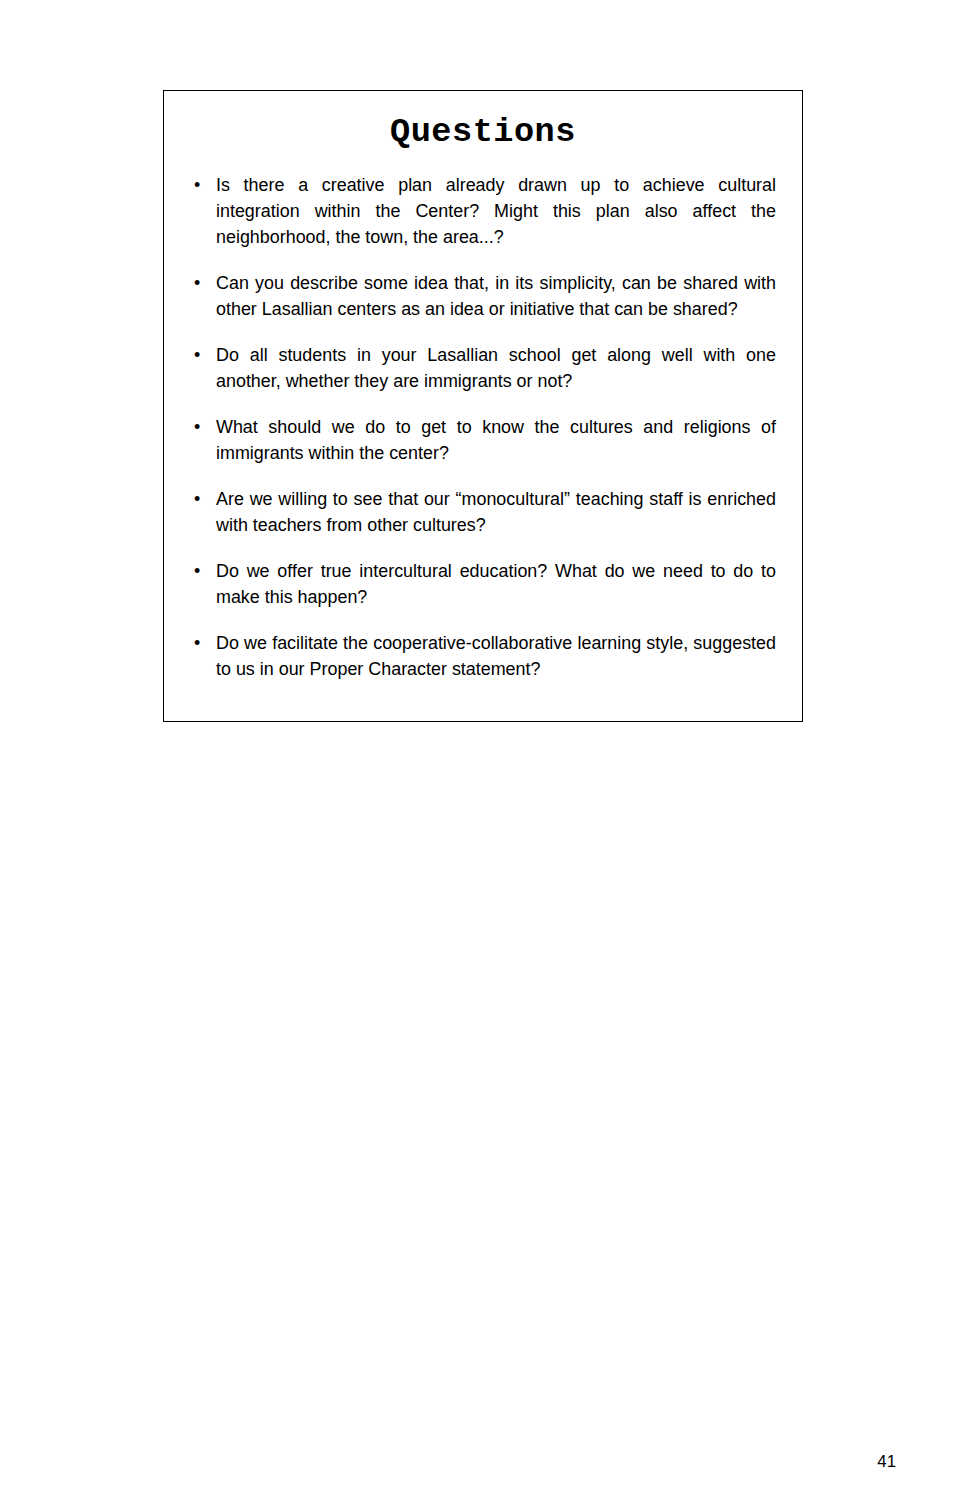Questions
Is there a creative plan already drawn up to achieve cultural integration within the Center? Might this plan also affect the neighborhood, the town, the area...?
Can you describe some idea that, in its simplicity, can be shared with other Lasallian centers as an idea or initiative that can be shared?
Do all students in your Lasallian school get along well with one another, whether they are immigrants or not?
What should we do to get to know the cultures and religions of immigrants within the center?
Are we willing to see that our “monocultural” teaching staff is enriched with teachers from other cultures?
Do we offer true intercultural education? What do we need to do to make this happen?
Do we facilitate the cooperative-collaborative learning style, suggested to us in our Proper Character statement?
41